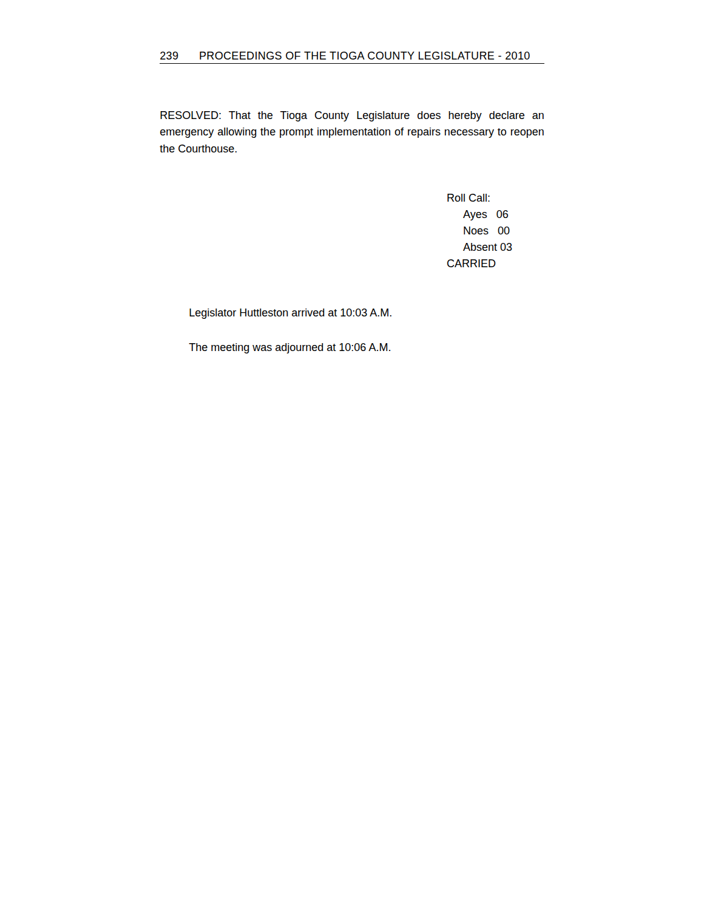239
PROCEEDINGS OF THE TIOGA COUNTY LEGISLATURE - 2010
RESOLVED: That the Tioga County Legislature does hereby declare an emergency allowing the prompt implementation of repairs necessary to reopen the Courthouse.
Roll Call:
Ayes 06
Noes 00
Absent 03
CARRIED
Legislator Huttleston arrived at 10:03 A.M.
The meeting was adjourned at 10:06 A.M.